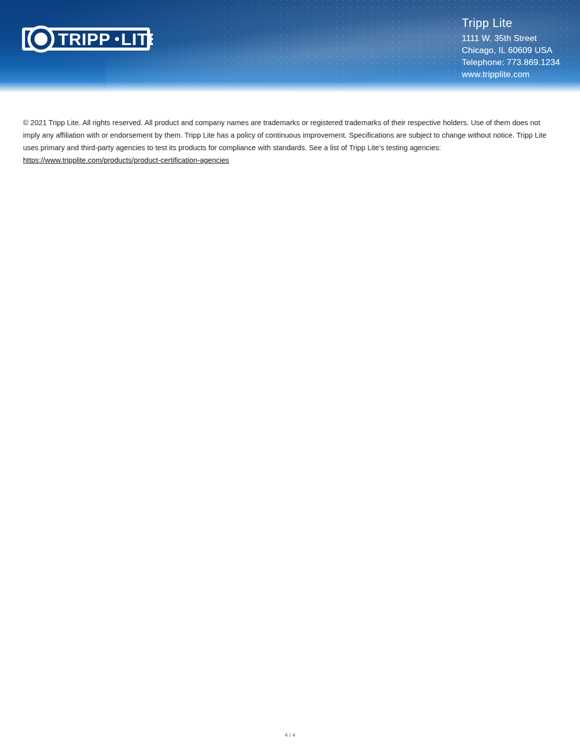TRIPP LITE
Tripp Lite
1111 W. 35th Street
Chicago, IL 60609 USA
Telephone: 773.869.1234
www.tripplite.com
© 2021 Tripp Lite. All rights reserved. All product and company names are trademarks or registered trademarks of their respective holders. Use of them does not imply any affiliation with or endorsement by them. Tripp Lite has a policy of continuous improvement. Specifications are subject to change without notice. Tripp Lite uses primary and third-party agencies to test its products for compliance with standards. See a list of Tripp Lite's testing agencies: https://www.tripplite.com/products/product-certification-agencies
4 / 4